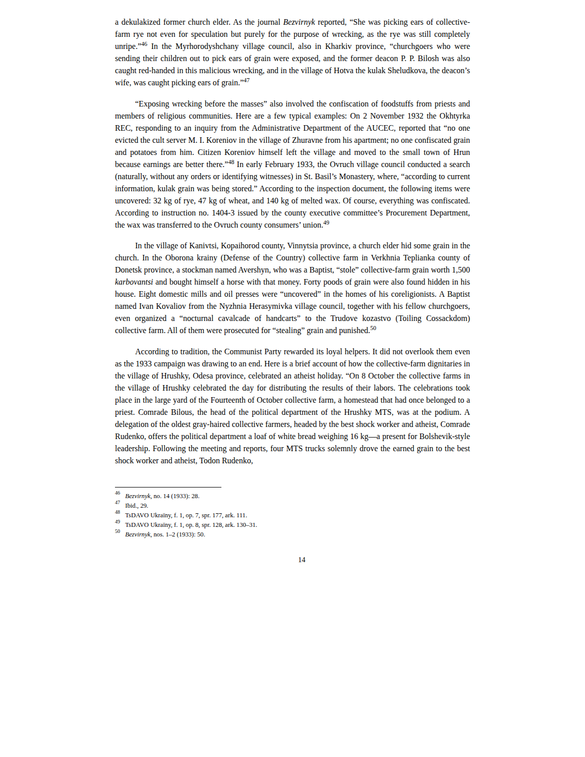a dekulakized former church elder. As the journal Bezvirnyk reported, “She was picking ears of collective-farm rye not even for speculation but purely for the purpose of wrecking, as the rye was still completely unripe.”46 In the Myrhorodyshchany village council, also in Kharkiv province, “churchgoers who were sending their children out to pick ears of grain were exposed, and the former deacon P. P. Bilosh was also caught red-handed in this malicious wrecking, and in the village of Hotva the kulak Sheludkova, the deacon’s wife, was caught picking ears of grain.”47
“Exposing wrecking before the masses” also involved the confiscation of foodstuffs from priests and members of religious communities. Here are a few typical examples: On 2 November 1932 the Okhtyrka REC, responding to an inquiry from the Administrative Department of the AUCEC, reported that “no one evicted the cult server M. I. Koreniov in the village of Zhuravne from his apartment; no one confiscated grain and potatoes from him. Citizen Koreniov himself left the village and moved to the small town of Hrun because earnings are better there.”48 In early February 1933, the Ovruch village council conducted a search (naturally, without any orders or identifying witnesses) in St. Basil’s Monastery, where, “according to current information, kulak grain was being stored.” According to the inspection document, the following items were uncovered: 32 kg of rye, 47 kg of wheat, and 140 kg of melted wax. Of course, everything was confiscated. According to instruction no. 1404-3 issued by the county executive committee’s Procurement Department, the wax was transferred to the Ovruch county consumers’ union.49
In the village of Kanivtsi, Kopaihorod county, Vinnytsia province, a church elder hid some grain in the church. In the Oborona krainy (Defense of the Country) collective farm in Verkhnia Teplianka county of Donetsk province, a stockman named Avershyn, who was a Baptist, “stole” collective-farm grain worth 1,500 karbovantsi and bought himself a horse with that money. Forty poods of grain were also found hidden in his house. Eight domestic mills and oil presses were “uncovered” in the homes of his coreligionists. A Baptist named Ivan Kovaliov from the Nyzhnia Herasymivka village council, together with his fellow churchgoers, even organized a “nocturnal cavalcade of handcarts” to the Trudove kozastvo (Toiling Cossackdom) collective farm. All of them were prosecuted for “stealing” grain and punished.50
According to tradition, the Communist Party rewarded its loyal helpers. It did not overlook them even as the 1933 campaign was drawing to an end. Here is a brief account of how the collective-farm dignitaries in the village of Hrushky, Odesa province, celebrated an atheist holiday. “On 8 October the collective farms in the village of Hrushky celebrated the day for distributing the results of their labors. The celebrations took place in the large yard of the Fourteenth of October collective farm, a homestead that had once belonged to a priest. Comrade Bilous, the head of the political department of the Hrushky MTS, was at the podium. A delegation of the oldest gray-haired collective farmers, headed by the best shock worker and atheist, Comrade Rudenko, offers the political department a loaf of white bread weighing 16 kg—a present for Bolshevik-style leadership. Following the meeting and reports, four MTS trucks solemnly drove the earned grain to the best shock worker and atheist, Todon Rudenko,
46 Bezvirnyk, no. 14 (1933): 28.
47 Ibid., 29.
48 TsDAVO Ukraïny, f. 1, op. 7, spr. 177, ark. 111.
49 TsDAVO Ukraïny, f. 1, op. 8, spr. 128, ark. 130–31.
50 Bezvirnyk, nos. 1–2 (1933): 50.
14